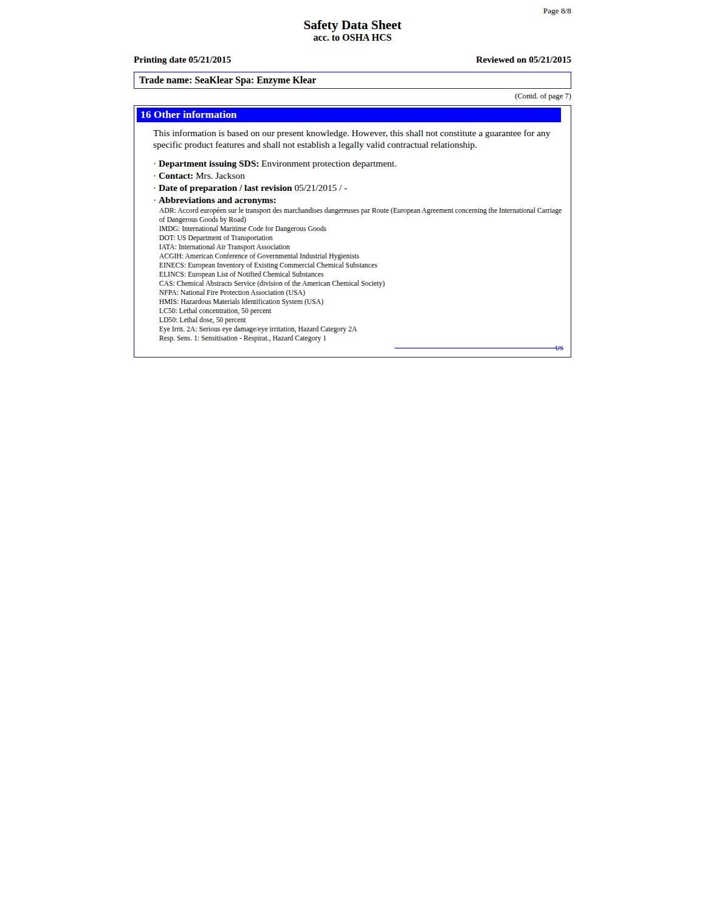Page 8/8
Safety Data Sheet
acc. to OSHA HCS
Printing date 05/21/2015 Reviewed on 05/21/2015
Trade name: SeaKlear Spa: Enzyme Klear
(Contd. of page 7)
16 Other information
This information is based on our present knowledge. However, this shall not constitute a guarantee for any specific product features and shall not establish a legally valid contractual relationship.
· Department issuing SDS: Environment protection department.
· Contact: Mrs. Jackson
· Date of preparation / last revision 05/21/2015 / -
· Abbreviations and acronyms:
ADR: Accord européen sur le transport des marchandises dangereuses par Route (European Agreement concerning the International Carriage of Dangerous Goods by Road)
IMDG: International Maritime Code for Dangerous Goods
DOT: US Department of Transportation
IATA: International Air Transport Association
ACGIH: American Conference of Governmental Industrial Hygienists
EINECS: European Inventory of Existing Commercial Chemical Substances
ELINCS: European List of Notified Chemical Substances
CAS: Chemical Abstracts Service (division of the American Chemical Society)
NFPA: National Fire Protection Association (USA)
HMIS: Hazardous Materials Identification System (USA)
LC50: Lethal concentration, 50 percent
LD50: Lethal dose, 50 percent
Eye Irrit. 2A: Serious eye damage/eye irritation, Hazard Category 2A
Resp. Sens. 1: Sensitisation - Respirat., Hazard Category 1
US